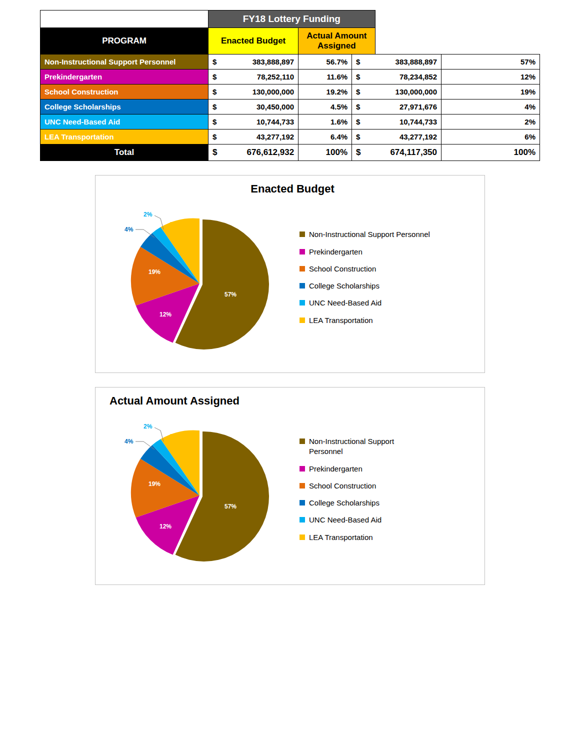| | FY18 Lottery Funding |
| PROGRAM | Enacted Budget | Actual Amount Assigned |
| Non-Instructional Support Personnel | $ | 383,888,897 | 56.7% | $ | 383,888,897 | 57% |
| Prekindergarten | $ | 78,252,110 | 11.6% | $ | 78,234,852 | 12% |
| School Construction | $ | 130,000,000 | 19.2% | $ | 130,000,000 | 19% |
| College Scholarships | $ | 30,450,000 | 4.5% | $ | 27,971,676 | 4% |
| UNC Need-Based Aid | $ | 10,744,733 | 1.6% | $ | 10,744,733 | 2% |
| LEA Transportation | $ | 43,277,192 | 6.4% | $ | 43,277,192 | 6% |
| Total | $ | 676,612,932 | 100% | $ | 674,117,350 | 100% |
Enacted Budget
57%
12%
19%
4%
2%
6%
Non-Instructional Support Personnel
Prekindergarten
School Construction
College Scholarships
UNC Need-Based Aid
LEA Transportation
Actual Amount Assigned
57%
12%
19%
4%
2%
6%
Non-Instructional Support
Personnel
Prekindergarten
School Construction
College Scholarships
UNC Need-Based Aid
LEA Transportation